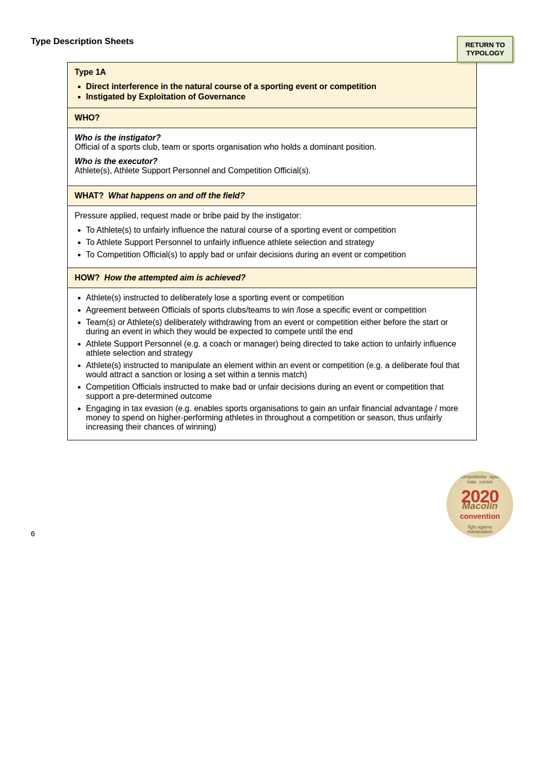RETURN TO
TYPOLOGY
Type Description Sheets
| Type 1A Direct interference in the natural course of a sporting event or competition Instigated by Exploitation of Governance |
| WHO? |
| Who is the instigator? Official of a sports club, team or sports organisation who holds a dominant position. Who is the executor? Athlete(s), Athlete Support Personnel and Competition Official(s). |
| WHAT? What happens on and off the field? |
| Pressure applied, request made or bribe paid by the instigator: To Athlete(s) to unfairly influence the natural course of a sporting event or competition To Athlete Support Personnel to unfairly influence athlete selection and strategy To Competition Official(s) to apply bad or unfair decisions during an event or competition |
| HOW? How the attempted aim is achieved? |
| Athlete(s) instructed to deliberately lose a sporting event or competition Agreement between Officials of sports clubs/teams to win /lose a specific event or competition Team(s) or Athlete(s) deliberately withdrawing from an event or competition either before the start or during an event in which they would be expected to compete until the end Athlete Support Personnel (e.g. a coach or manager) being directed to take action to unfairly influence athlete selection and strategy Athlete(s) instructed to manipulate an element within an event or competition (e.g. a deliberate foul that would attract a sanction or losing a set within a tennis match) Competition Officials instructed to make bad or unfair decisions during an event or competition that support a pre-determined outcome Engaging in tax evasion (e.g. enables sports organisations to gain an unfair financial advantage / more money to spend on higher-performing athletes in throughout a competition or season, thus unfairly increasing their chances of winning) |
6
competitions sport
lutte contre
Macolin
2020
convention
fight against
manipulation